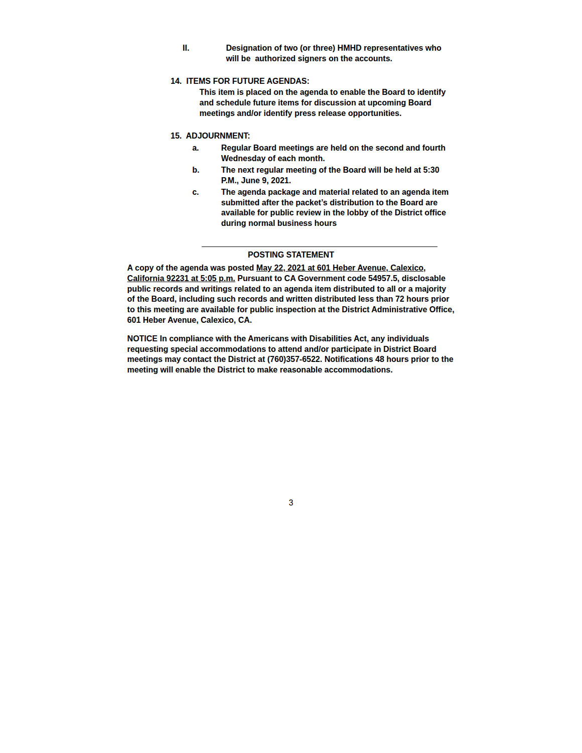II. Designation of two (or three) HMHD representatives who will be authorized signers on the accounts.
14. ITEMS FOR FUTURE AGENDAS:
This item is placed on the agenda to enable the Board to identify and schedule future items for discussion at upcoming Board meetings and/or identify press release opportunities.
15. ADJOURNMENT:
a. Regular Board meetings are held on the second and fourth Wednesday of each month.
b. The next regular meeting of the Board will be held at 5:30 P.M., June 9, 2021.
c. The agenda package and material related to an agenda item submitted after the packet’s distribution to the Board are available for public review in the lobby of the District office during normal business hours
POSTING STATEMENT
A copy of the agenda was posted May 22, 2021 at 601 Heber Avenue, Calexico, California 92231 at 5:05 p.m. Pursuant to CA Government code 54957.5, disclosable public records and writings related to an agenda item distributed to all or a majority of the Board, including such records and written distributed less than 72 hours prior to this meeting are available for public inspection at the District Administrative Office, 601 Heber Avenue, Calexico, CA.
NOTICE In compliance with the Americans with Disabilities Act, any individuals requesting special accommodations to attend and/or participate in District Board meetings may contact the District at (760)357-6522. Notifications 48 hours prior to the meeting will enable the District to make reasonable accommodations.
3